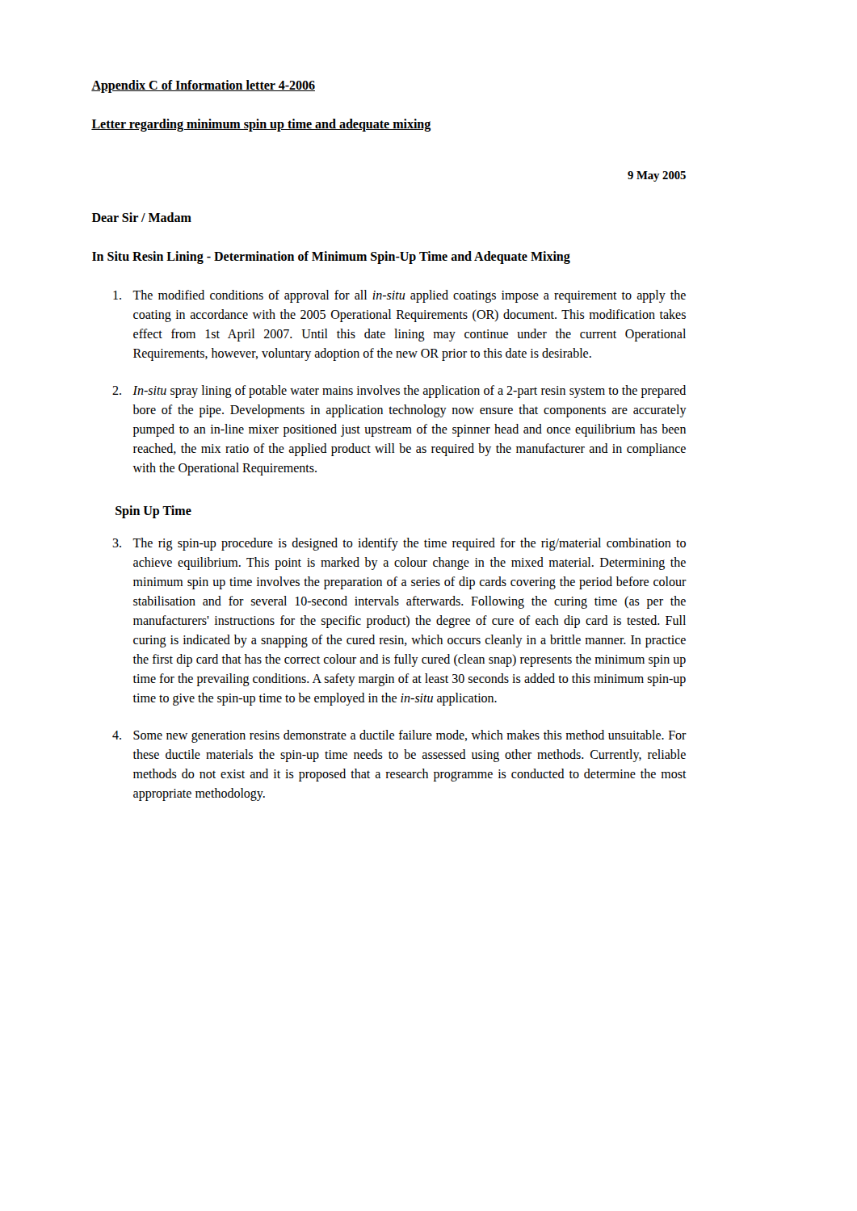Appendix C of Information letter 4-2006
Letter regarding minimum spin up time and adequate mixing
9 May 2005
Dear Sir / Madam
In Situ Resin Lining - Determination of Minimum Spin-Up Time and Adequate Mixing
The modified conditions of approval for all in-situ applied coatings impose a requirement to apply the coating in accordance with the 2005 Operational Requirements (OR) document. This modification takes effect from 1st April 2007. Until this date lining may continue under the current Operational Requirements, however, voluntary adoption of the new OR prior to this date is desirable.
In-situ spray lining of potable water mains involves the application of a 2-part resin system to the prepared bore of the pipe. Developments in application technology now ensure that components are accurately pumped to an in-line mixer positioned just upstream of the spinner head and once equilibrium has been reached, the mix ratio of the applied product will be as required by the manufacturer and in compliance with the Operational Requirements.
Spin Up Time
The rig spin-up procedure is designed to identify the time required for the rig/material combination to achieve equilibrium. This point is marked by a colour change in the mixed material. Determining the minimum spin up time involves the preparation of a series of dip cards covering the period before colour stabilisation and for several 10-second intervals afterwards. Following the curing time (as per the manufacturers' instructions for the specific product) the degree of cure of each dip card is tested. Full curing is indicated by a snapping of the cured resin, which occurs cleanly in a brittle manner. In practice the first dip card that has the correct colour and is fully cured (clean snap) represents the minimum spin up time for the prevailing conditions. A safety margin of at least 30 seconds is added to this minimum spin-up time to give the spin-up time to be employed in the in-situ application.
Some new generation resins demonstrate a ductile failure mode, which makes this method unsuitable. For these ductile materials the spin-up time needs to be assessed using other methods. Currently, reliable methods do not exist and it is proposed that a research programme is conducted to determine the most appropriate methodology.